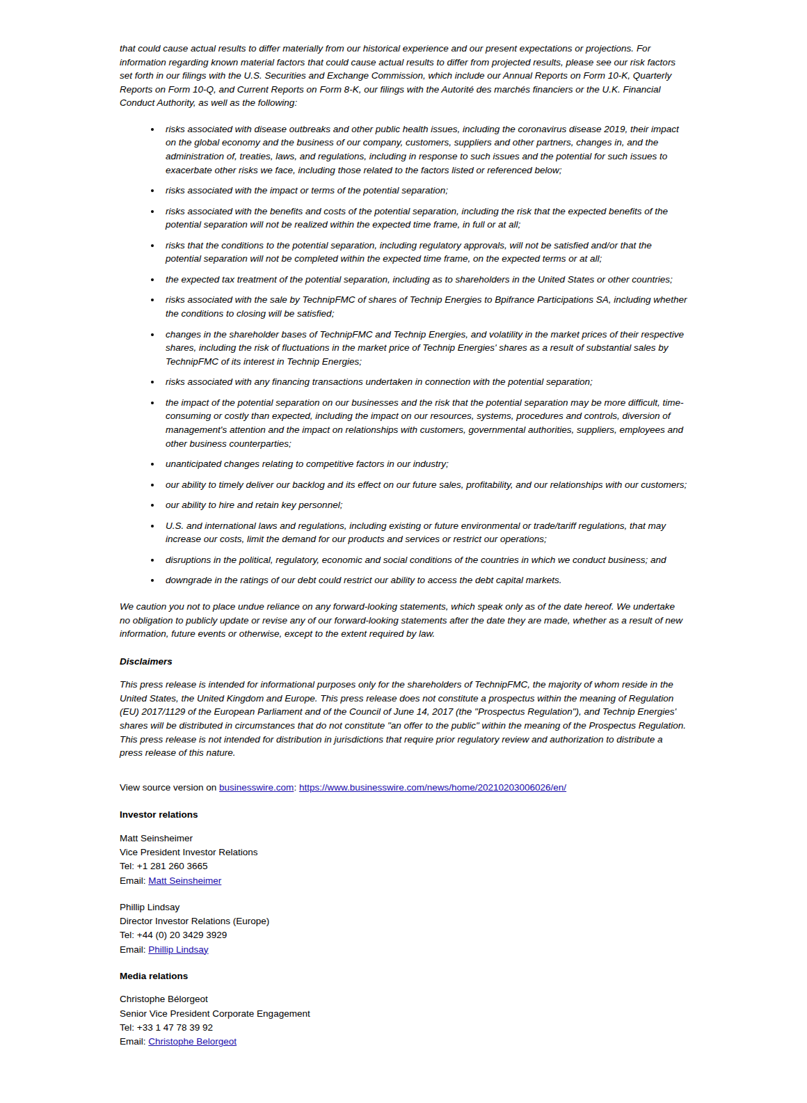that could cause actual results to differ materially from our historical experience and our present expectations or projections. For information regarding known material factors that could cause actual results to differ from projected results, please see our risk factors set forth in our filings with the U.S. Securities and Exchange Commission, which include our Annual Reports on Form 10-K, Quarterly Reports on Form 10-Q, and Current Reports on Form 8-K, our filings with the Autorité des marchés financiers or the U.K. Financial Conduct Authority, as well as the following:
risks associated with disease outbreaks and other public health issues, including the coronavirus disease 2019, their impact on the global economy and the business of our company, customers, suppliers and other partners, changes in, and the administration of, treaties, laws, and regulations, including in response to such issues and the potential for such issues to exacerbate other risks we face, including those related to the factors listed or referenced below;
risks associated with the impact or terms of the potential separation;
risks associated with the benefits and costs of the potential separation, including the risk that the expected benefits of the potential separation will not be realized within the expected time frame, in full or at all;
risks that the conditions to the potential separation, including regulatory approvals, will not be satisfied and/or that the potential separation will not be completed within the expected time frame, on the expected terms or at all;
the expected tax treatment of the potential separation, including as to shareholders in the United States or other countries;
risks associated with the sale by TechnipFMC of shares of Technip Energies to Bpifrance Participations SA, including whether the conditions to closing will be satisfied;
changes in the shareholder bases of TechnipFMC and Technip Energies, and volatility in the market prices of their respective shares, including the risk of fluctuations in the market price of Technip Energies' shares as a result of substantial sales by TechnipFMC of its interest in Technip Energies;
risks associated with any financing transactions undertaken in connection with the potential separation;
the impact of the potential separation on our businesses and the risk that the potential separation may be more difficult, time-consuming or costly than expected, including the impact on our resources, systems, procedures and controls, diversion of management's attention and the impact on relationships with customers, governmental authorities, suppliers, employees and other business counterparties;
unanticipated changes relating to competitive factors in our industry;
our ability to timely deliver our backlog and its effect on our future sales, profitability, and our relationships with our customers;
our ability to hire and retain key personnel;
U.S. and international laws and regulations, including existing or future environmental or trade/tariff regulations, that may increase our costs, limit the demand for our products and services or restrict our operations;
disruptions in the political, regulatory, economic and social conditions of the countries in which we conduct business; and
downgrade in the ratings of our debt could restrict our ability to access the debt capital markets.
We caution you not to place undue reliance on any forward-looking statements, which speak only as of the date hereof. We undertake no obligation to publicly update or revise any of our forward-looking statements after the date they are made, whether as a result of new information, future events or otherwise, except to the extent required by law.
Disclaimers
This press release is intended for informational purposes only for the shareholders of TechnipFMC, the majority of whom reside in the United States, the United Kingdom and Europe. This press release does not constitute a prospectus within the meaning of Regulation (EU) 2017/1129 of the European Parliament and of the Council of June 14, 2017 (the "Prospectus Regulation"), and Technip Energies' shares will be distributed in circumstances that do not constitute "an offer to the public" within the meaning of the Prospectus Regulation. This press release is not intended for distribution in jurisdictions that require prior regulatory review and authorization to distribute a press release of this nature.
View source version on businesswire.com: https://www.businesswire.com/news/home/20210203006026/en/
Investor relations
Matt Seinsheimer
Vice President Investor Relations
Tel: +1 281 260 3665
Email: Matt Seinsheimer
Phillip Lindsay
Director Investor Relations (Europe)
Tel: +44 (0) 20 3429 3929
Email: Phillip Lindsay
Media relations
Christophe Bélorgeot
Senior Vice President Corporate Engagement
Tel: +33 1 47 78 39 92
Email: Christophe Belorgeot